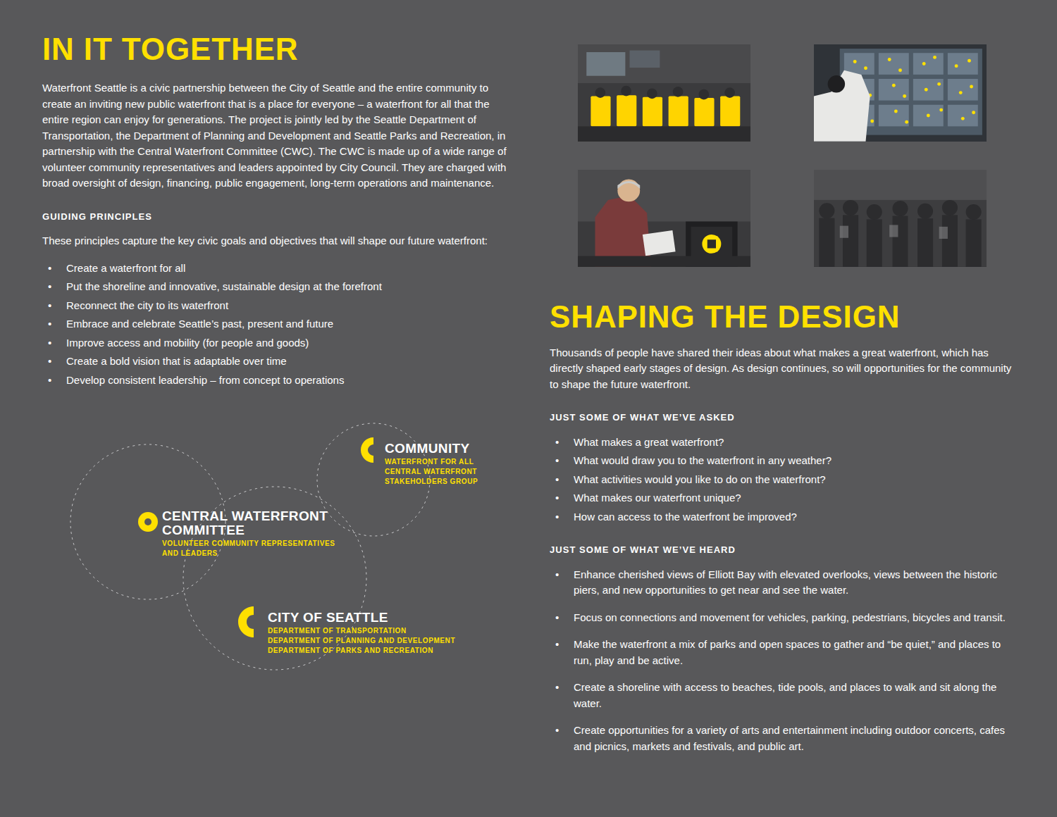In It Together
Waterfront Seattle is a civic partnership between the City of Seattle and the entire community to create an inviting new public waterfront that is a place for everyone – a waterfront for all that the entire region can enjoy for generations. The project is jointly led by the Seattle Department of Transportation, the Department of Planning and Development and Seattle Parks and Recreation, in partnership with the Central Waterfront Committee (CWC). The CWC is made up of a wide range of volunteer community representatives and leaders appointed by City Council. They are charged with broad oversight of design, financing, public engagement, long-term operations and maintenance.
Guiding Principles
These principles capture the key civic goals and objectives that will shape our future waterfront:
Create a waterfront for all
Put the shoreline and innovative, sustainable design at the forefront
Reconnect the city to its waterfront
Embrace and celebrate Seattle’s past, present and future
Improve access and mobility (for people and goods)
Create a bold vision that is adaptable over time
Develop consistent leadership – from concept to operations
Community Waterfront for all Central Waterfront Stakeholders Group Central Waterfront Committee Volunteer community representatives and leaders City of Seattle Department of Transportation Department of Planning and Development Department of Parks and Recreation
Shaping the Design
Thousands of people have shared their ideas about what makes a great waterfront, which has directly shaped early stages of design. As design continues, so will opportunities for the community to shape the future waterfront.
Just Some of What We’ve Asked
What makes a great waterfront?
What would draw you to the waterfront in any weather?
What activities would you like to do on the waterfront?
What makes our waterfront unique?
How can access to the waterfront be improved?
Just Some of What We’ve Heard
Enhance cherished views of Elliott Bay with elevated overlooks, views between the historic piers, and new opportunities to get near and see the water.
Focus on connections and movement for vehicles, parking, pedestrians, bicycles and transit.
Make the waterfront a mix of parks and open spaces to gather and “be quiet,” and places to run, play and be active.
Create a shoreline with access to beaches, tide pools, and places to walk and sit along the water.
Create opportunities for a variety of arts and entertainment including outdoor concerts, cafes and picnics, markets and festivals, and public art.